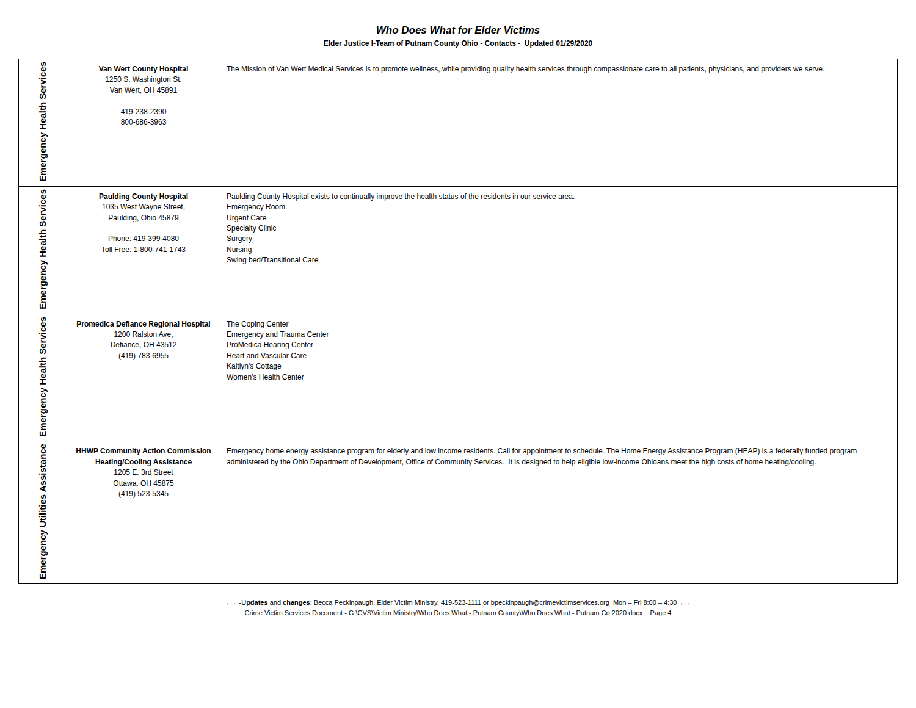Who Does What for Elder Victims
Elder Justice I-Team of Putnam County Ohio - Contacts - Updated 01/29/2020
| Emergency Health Services | Van Wert County Hospital 1250 S. Washington St. Van Wert, OH 45891 419-238-2390 800-686-3963 | The Mission of Van Wert Medical Services is to promote wellness, while providing quality health services through compassionate care to all patients, physicians, and providers we serve. |
| Emergency Health Services | Paulding County Hospital 1035 West Wayne Street, Paulding, Ohio 45879 Phone: 419-399-4080 Toll Free: 1-800-741-1743 | Paulding County Hospital exists to continually improve the health status of the residents in our service area. Emergency Room Urgent Care Specialty Clinic Surgery Nursing Swing bed/Transitional Care |
| Emergency Health Services | Promedica Defiance Regional Hospital 1200 Ralston Ave, Defiance, OH 43512 (419) 783-6955 | The Coping Center Emergency and Trauma Center ProMedica Hearing Center Heart and Vascular Care Kaitlyn's Cottage Women's Health Center |
| Emergency Utilities Assistance | HHWP Community Action Commission Heating/Cooling Assistance 1205 E. 3rd Street Ottawa, OH 45875 (419) 523-5345 | Emergency home energy assistance program for elderly and low income residents. Call for appointment to schedule. The Home Energy Assistance Program (HEAP) is a federally funded program administered by the Ohio Department of Development, Office of Community Services. It is designed to help eligible low-income Ohioans meet the high costs of home heating/cooling. |
←←-Updates and changes: Becca Peckinpaugh, Elder Victim Ministry, 419-523-1111 or bpeckinpaugh@crimevictimservices.org Mon – Fri 8:00 – 4:30→→
Crime Victim Services Document - G:\CVS\Victim Ministry\Who Does What - Putnam County\Who Does What - Putnam Co 2020.docx Page 4